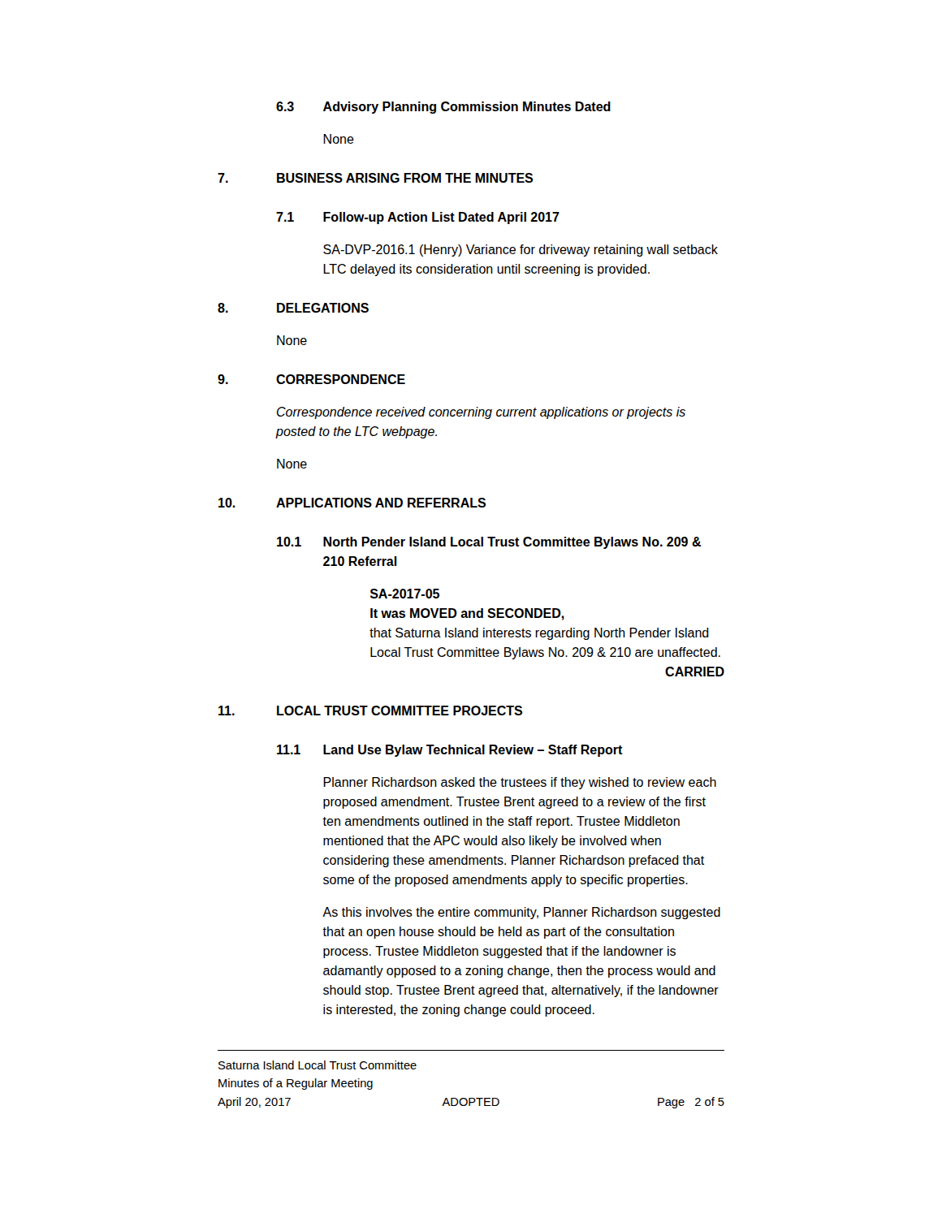6.3
Advisory Planning Commission Minutes Dated
None
7.
BUSINESS ARISING FROM THE MINUTES
7.1
Follow-up Action List Dated April 2017
SA-DVP-2016.1 (Henry) Variance for driveway retaining wall setback
LTC delayed its consideration until screening is provided.
8.
DELEGATIONS
None
9.
CORRESPONDENCE
Correspondence received concerning current applications or projects is posted to the LTC webpage.
None
10.
APPLICATIONS AND REFERRALS
10.1
North Pender Island Local Trust Committee Bylaws No. 209 & 210 Referral
SA-2017-05
It was MOVED and SECONDED,
that Saturna Island interests regarding North Pender Island Local Trust Committee Bylaws No. 209 & 210 are unaffected.
CARRIED
11.
LOCAL TRUST COMMITTEE PROJECTS
11.1
Land Use Bylaw Technical Review – Staff Report
Planner Richardson asked the trustees if they wished to review each proposed amendment. Trustee Brent agreed to a review of the first ten amendments outlined in the staff report. Trustee Middleton mentioned that the APC would also likely be involved when considering these amendments. Planner Richardson prefaced that some of the proposed amendments apply to specific properties.
As this involves the entire community, Planner Richardson suggested that an open house should be held as part of the consultation process. Trustee Middleton suggested that if the landowner is adamantly opposed to a zoning change, then the process would and should stop. Trustee Brent agreed that, alternatively, if the landowner is interested, the zoning change could proceed.
Saturna Island Local Trust Committee
Minutes of a Regular Meeting
April 20, 2017 ADOPTED Page 2 of 5